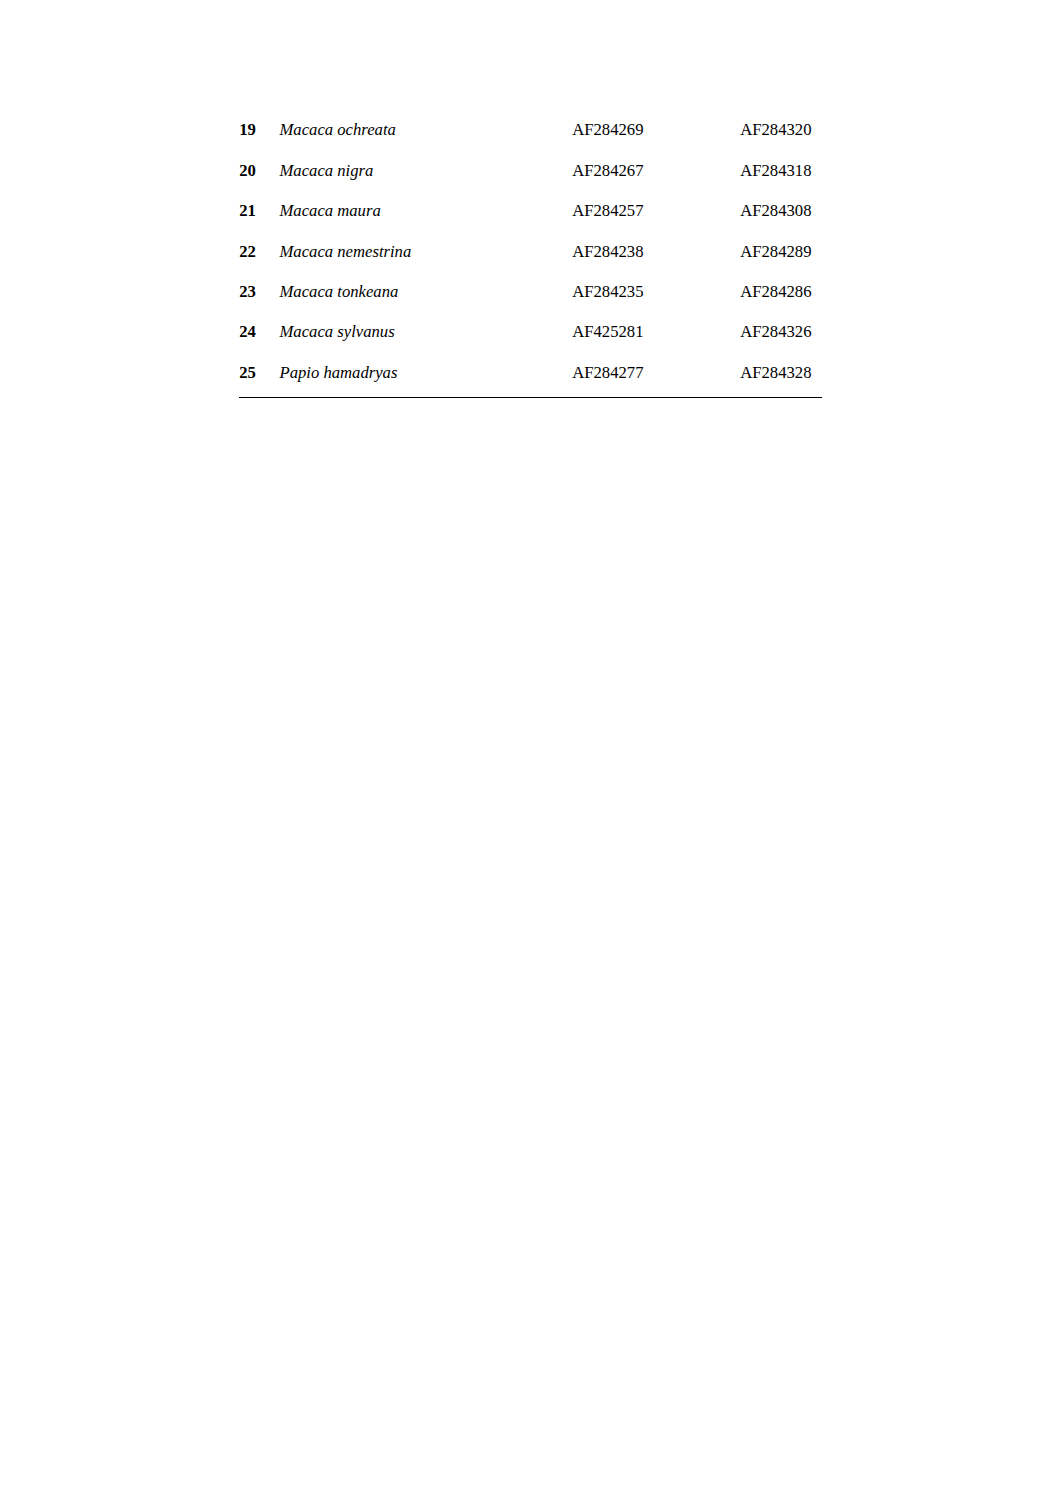| 19 | Macaca ochreata | AF284269 | AF284320 |
| 20 | Macaca nigra | AF284267 | AF284318 |
| 21 | Macaca maura | AF284257 | AF284308 |
| 22 | Macaca nemestrina | AF284238 | AF284289 |
| 23 | Macaca tonkeana | AF284235 | AF284286 |
| 24 | Macaca sylvanus | AF425281 | AF284326 |
| 25 | Papio hamadryas | AF284277 | AF284328 |